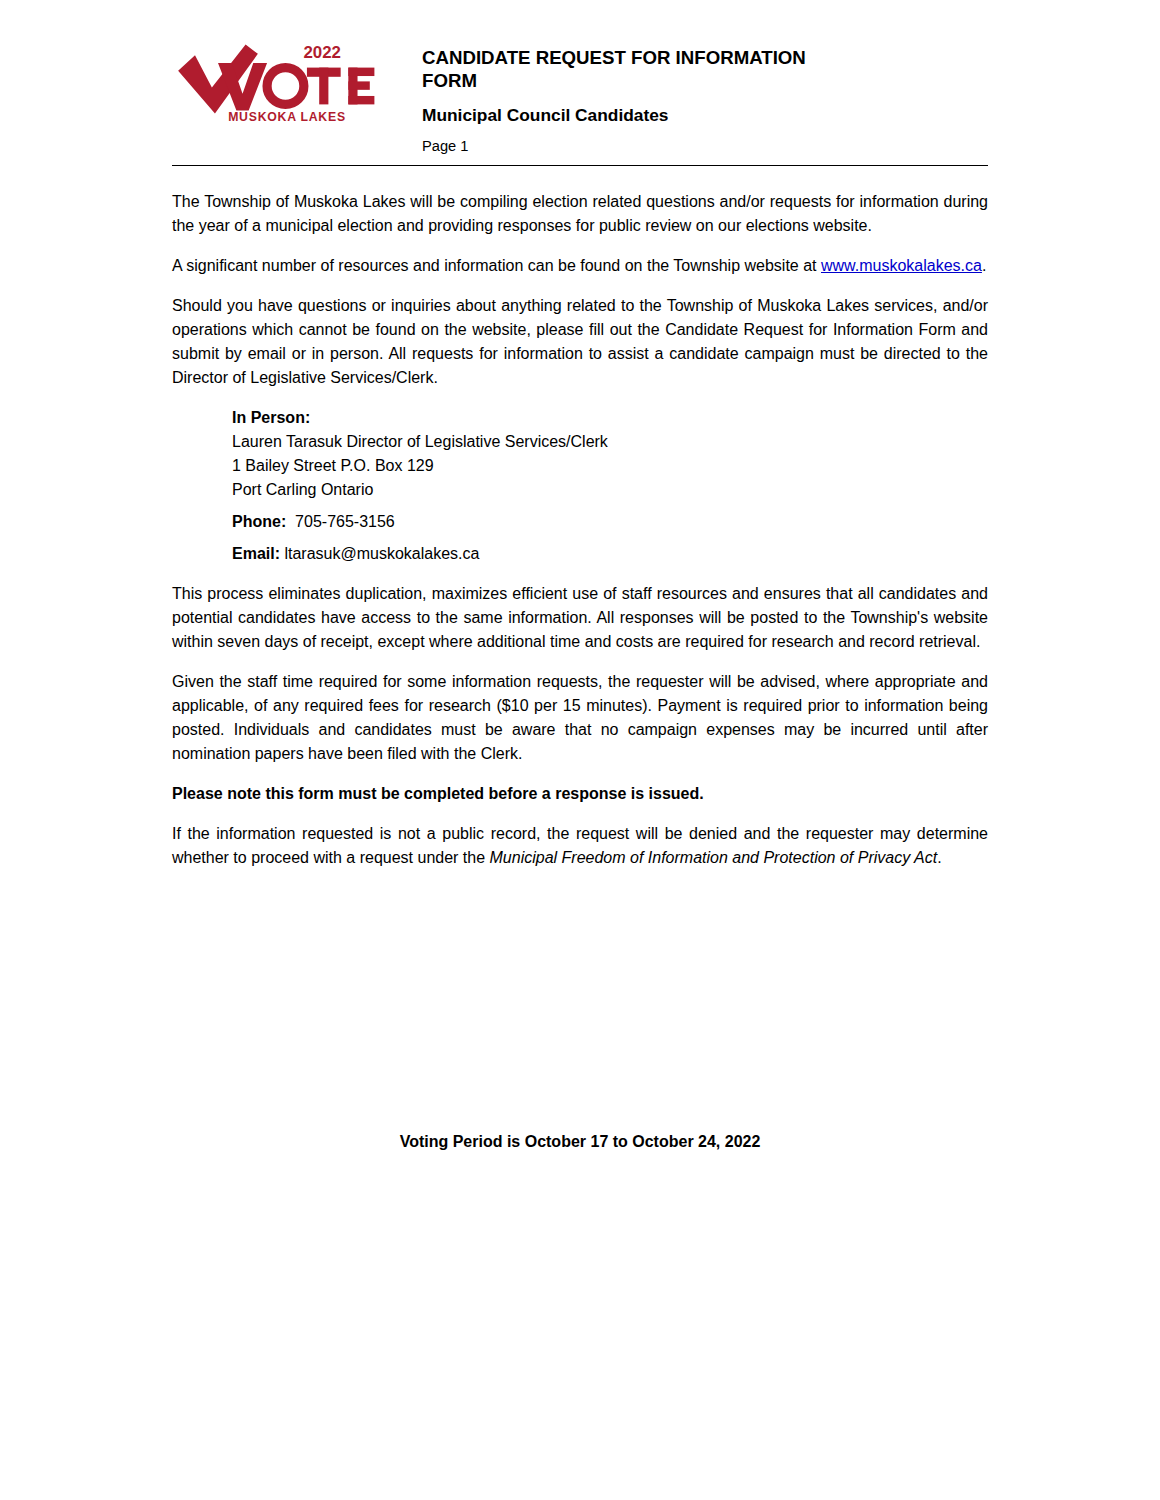2022 MUSKOKA LAKES
CANDIDATE REQUEST FOR INFORMATION
FORM
Municipal Council Candidates
Page 1
The Township of Muskoka Lakes will be compiling election related questions and/or requests for information during the year of a municipal election and providing responses for public review on our elections website.
A significant number of resources and information can be found on the Township website at www.muskokalakes.ca.
Should you have questions or inquiries about anything related to the Township of Muskoka Lakes services, and/or operations which cannot be found on the website, please fill out the Candidate Request for Information Form and submit by email or in person. All requests for information to assist a candidate campaign must be directed to the Director of Legislative Services/Clerk.
In Person:
Lauren Tarasuk Director of Legislative Services/Clerk
1 Bailey Street P.O. Box 129
Port Carling Ontario
Phone: 705-765-3156
Email: ltarasuk@muskokalakes.ca
This process eliminates duplication, maximizes efficient use of staff resources and ensures that all candidates and potential candidates have access to the same information. All responses will be posted to the Township's website within seven days of receipt, except where additional time and costs are required for research and record retrieval.
Given the staff time required for some information requests, the requester will be advised, where appropriate and applicable, of any required fees for research ($10 per 15 minutes). Payment is required prior to information being posted. Individuals and candidates must be aware that no campaign expenses may be incurred until after nomination papers have been filed with the Clerk.
Please note this form must be completed before a response is issued.
If the information requested is not a public record, the request will be denied and the requester may determine whether to proceed with a request under the Municipal Freedom of Information and Protection of Privacy Act.
Voting Period is October 17 to October 24, 2022